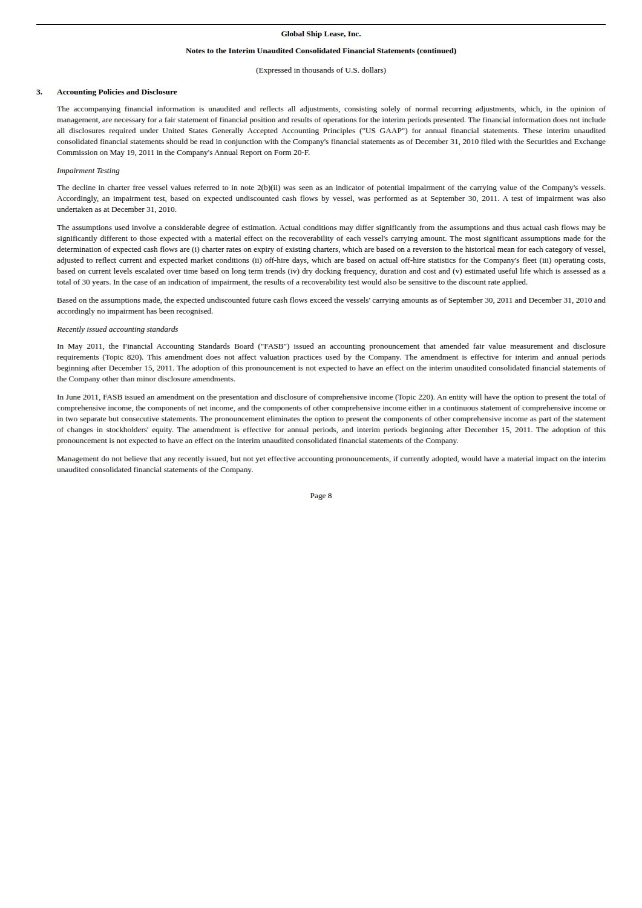Global Ship Lease, Inc.
Notes to the Interim Unaudited Consolidated Financial Statements (continued)
(Expressed in thousands of U.S. dollars)
3. Accounting Policies and Disclosure
The accompanying financial information is unaudited and reflects all adjustments, consisting solely of normal recurring adjustments, which, in the opinion of management, are necessary for a fair statement of financial position and results of operations for the interim periods presented. The financial information does not include all disclosures required under United States Generally Accepted Accounting Principles ("US GAAP") for annual financial statements. These interim unaudited consolidated financial statements should be read in conjunction with the Company's financial statements as of December 31, 2010 filed with the Securities and Exchange Commission on May 19, 2011 in the Company's Annual Report on Form 20-F.
Impairment Testing
The decline in charter free vessel values referred to in note 2(b)(ii) was seen as an indicator of potential impairment of the carrying value of the Company's vessels. Accordingly, an impairment test, based on expected undiscounted cash flows by vessel, was performed as at September 30, 2011. A test of impairment was also undertaken as at December 31, 2010.
The assumptions used involve a considerable degree of estimation. Actual conditions may differ significantly from the assumptions and thus actual cash flows may be significantly different to those expected with a material effect on the recoverability of each vessel's carrying amount. The most significant assumptions made for the determination of expected cash flows are (i) charter rates on expiry of existing charters, which are based on a reversion to the historical mean for each category of vessel, adjusted to reflect current and expected market conditions (ii) off-hire days, which are based on actual off-hire statistics for the Company's fleet (iii) operating costs, based on current levels escalated over time based on long term trends (iv) dry docking frequency, duration and cost and (v) estimated useful life which is assessed as a total of 30 years. In the case of an indication of impairment, the results of a recoverability test would also be sensitive to the discount rate applied.
Based on the assumptions made, the expected undiscounted future cash flows exceed the vessels' carrying amounts as of September 30, 2011 and December 31, 2010 and accordingly no impairment has been recognised.
Recently issued accounting standards
In May 2011, the Financial Accounting Standards Board ("FASB") issued an accounting pronouncement that amended fair value measurement and disclosure requirements (Topic 820). This amendment does not affect valuation practices used by the Company. The amendment is effective for interim and annual periods beginning after December 15, 2011. The adoption of this pronouncement is not expected to have an effect on the interim unaudited consolidated financial statements of the Company other than minor disclosure amendments.
In June 2011, FASB issued an amendment on the presentation and disclosure of comprehensive income (Topic 220). An entity will have the option to present the total of comprehensive income, the components of net income, and the components of other comprehensive income either in a continuous statement of comprehensive income or in two separate but consecutive statements. The pronouncement eliminates the option to present the components of other comprehensive income as part of the statement of changes in stockholders' equity. The amendment is effective for annual periods, and interim periods beginning after December 15, 2011. The adoption of this pronouncement is not expected to have an effect on the interim unaudited consolidated financial statements of the Company.
Management do not believe that any recently issued, but not yet effective accounting pronouncements, if currently adopted, would have a material impact on the interim unaudited consolidated financial statements of the Company.
Page 8